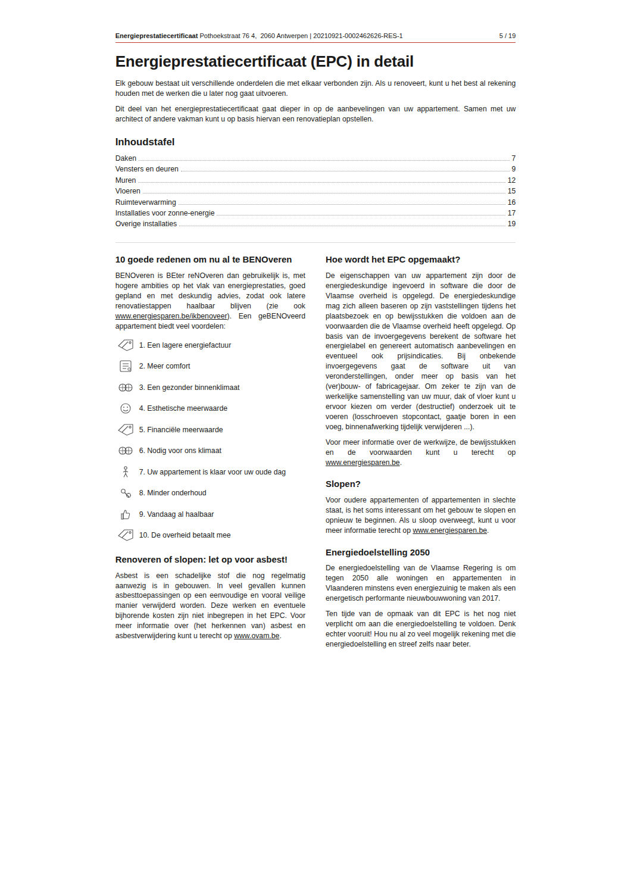Energieprestatiecertificaat Pothoekstraat 76 4, 2060 Antwerpen | 20210921-0002462626-RES-1
5 / 19
Energieprestatiecertificaat (EPC) in detail
Elk gebouw bestaat uit verschillende onderdelen die met elkaar verbonden zijn. Als u renoveert, kunt u het best al rekening houden met de werken die u later nog gaat uitvoeren.
Dit deel van het energieprestatiecertificaat gaat dieper in op de aanbevelingen van uw appartement. Samen met uw architect of andere vakman kunt u op basis hiervan een renovatieplan opstellen.
Inhoudstafel
Daken 7
Vensters en deuren 9
Muren 12
Vloeren 15
Ruimteverwarming 16
Installaties voor zonne-energie 17
Overige installaties 19
10 goede redenen om nu al te BENOveren
BENOveren is BEter reNOveren dan gebruikelijk is, met hogere ambities op het vlak van energieprestaties, goed gepland en met deskundig advies, zodat ook latere renovatiestappen haalbaar blijven (zie ook www.energiesparen.be/ikbenoveer). Een geBENOveerd appartement biedt veel voordelen:
1. Een lagere energiefactuur
2. Meer comfort
3. Een gezonder binnenklimaat
4. Esthetische meerwaarde
5. Financiële meerwaarde
6. Nodig voor ons klimaat
7. Uw appartement is klaar voor uw oude dag
8. Minder onderhoud
9. Vandaag al haalbaar
10. De overheid betaalt mee
Renoveren of slopen: let op voor asbest!
Asbest is een schadelijke stof die nog regelmatig aanwezig is in gebouwen. In veel gevallen kunnen asbesttoepassingen op een eenvoudige en vooral veilige manier verwijderd worden. Deze werken en eventuele bijhorende kosten zijn niet inbegrepen in het EPC. Voor meer informatie over (het herkennen van) asbest en asbestverwijdering kunt u terecht op www.ovam.be.
Hoe wordt het EPC opgemaakt?
De eigenschappen van uw appartement zijn door de energiedeskundige ingevoerd in software die door de Vlaamse overheid is opgelegd. De energiedeskundige mag zich alleen baseren op zijn vaststellingen tijdens het plaatsbezoek en op bewijsstukken die voldoen aan de voorwaarden die de Vlaamse overheid heeft opgelegd. Op basis van de invoergegevens berekent de software het energielabel en genereert automatisch aanbevelingen en eventueel ook prijsindicaties. Bij onbekende invoergegevens gaat de software uit van veronderstellingen, onder meer op basis van het (ver)bouw- of fabricagejaar. Om zeker te zijn van de werkelijke samenstelling van uw muur, dak of vloer kunt u ervoor kiezen om verder (destructief) onderzoek uit te voeren (losschroeven stopcontact, gaatje boren in een voeg, binnenafwerking tijdelijk verwijderen ...).
Voor meer informatie over de werkwijze, de bewijsstukken en de voorwaarden kunt u terecht op www.energiesparen.be.
Slopen?
Voor oudere appartementen of appartementen in slechte staat, is het soms interessant om het gebouw te slopen en opnieuw te beginnen. Als u sloop overweegt, kunt u voor meer informatie terecht op www.energiesparen.be.
Energiedoelstelling 2050
De energiedoelstelling van de Vlaamse Regering is om tegen 2050 alle woningen en appartementen in Vlaanderen minstens even energiezuinig te maken als een energetisch performante nieuwbouwwoning van 2017.
Ten tijde van de opmaak van dit EPC is het nog niet verplicht om aan die energiedoelstelling te voldoen. Denk echter vooruit! Hou nu al zo veel mogelijk rekening met die energiedoelstelling en streef zelfs naar beter.